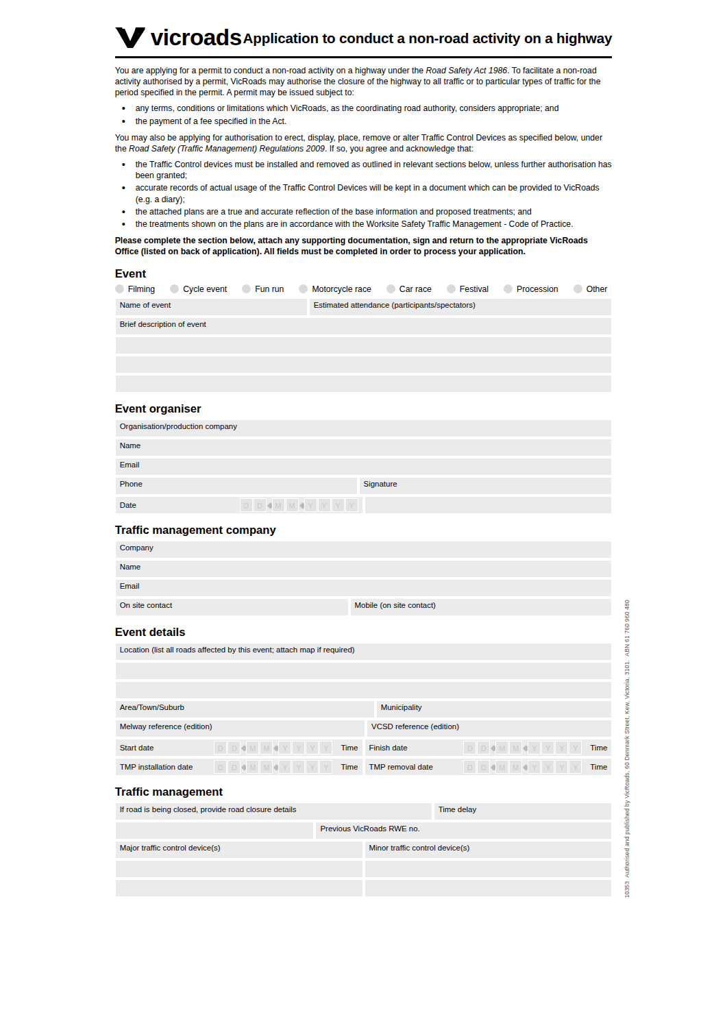vicroads
Application to conduct a non-road activity on a highway
You are applying for a permit to conduct a non-road activity on a highway under the Road Safety Act 1986. To facilitate a non-road activity authorised by a permit, VicRoads may authorise the closure of the highway to all traffic or to particular types of traffic for the period specified in the permit. A permit may be issued subject to:
any terms, conditions or limitations which VicRoads, as the coordinating road authority, considers appropriate; and
the payment of a fee specified in the Act.
You may also be applying for authorisation to erect, display, place, remove or alter Traffic Control Devices as specified below, under the Road Safety (Traffic Management) Regulations 2009. If so, you agree and acknowledge that:
the Traffic Control devices must be installed and removed as outlined in relevant sections below, unless further authorisation has been granted;
accurate records of actual usage of the Traffic Control Devices will be kept in a document which can be provided to VicRoads (e.g. a diary);
the attached plans are a true and accurate reflection of the base information and proposed treatments; and
the treatments shown on the plans are in accordance with the Worksite Safety Traffic Management - Code of Practice.
Please complete the section below, attach any supporting documentation, sign and return to the appropriate VicRoads Office (listed on back of application). All fields must be completed in order to process your application.
Event
Filming
Cycle event
Fun run
Motorcycle race
Car race
Festival
Procession
Other
Name of event
Estimated attendance (participants/spectators)
Brief description of event
Event organiser
Organisation/production company
Name
Email
Phone
Signature
Date DD◆ MM◆ YYYY
Traffic management company
Company
Name
Email
On site contact
Mobile (on site contact)
Event details
Location (list all roads affected by this event; attach map if required)
Area/Town/Suburb
Municipality
Melway reference (edition)
VCSD reference (edition)
Start date DD◆ MM◆ YYYY Time
Finish date DD◆ MM◆ YYYY Time
TMP installation date DD◆ MM◆ YYYY Time
TMP removal date DD◆ MM◆ YYYY Time
Traffic management
If road is being closed, provide road closure details
Time delay
Previous VicRoads RWE no.
Major traffic control device(s)
Minor traffic control device(s)
10353 Authorised and published by VicRoads, 60 Denmark Street, Kew, Victoria, 3101. ABN 61 760 960 480